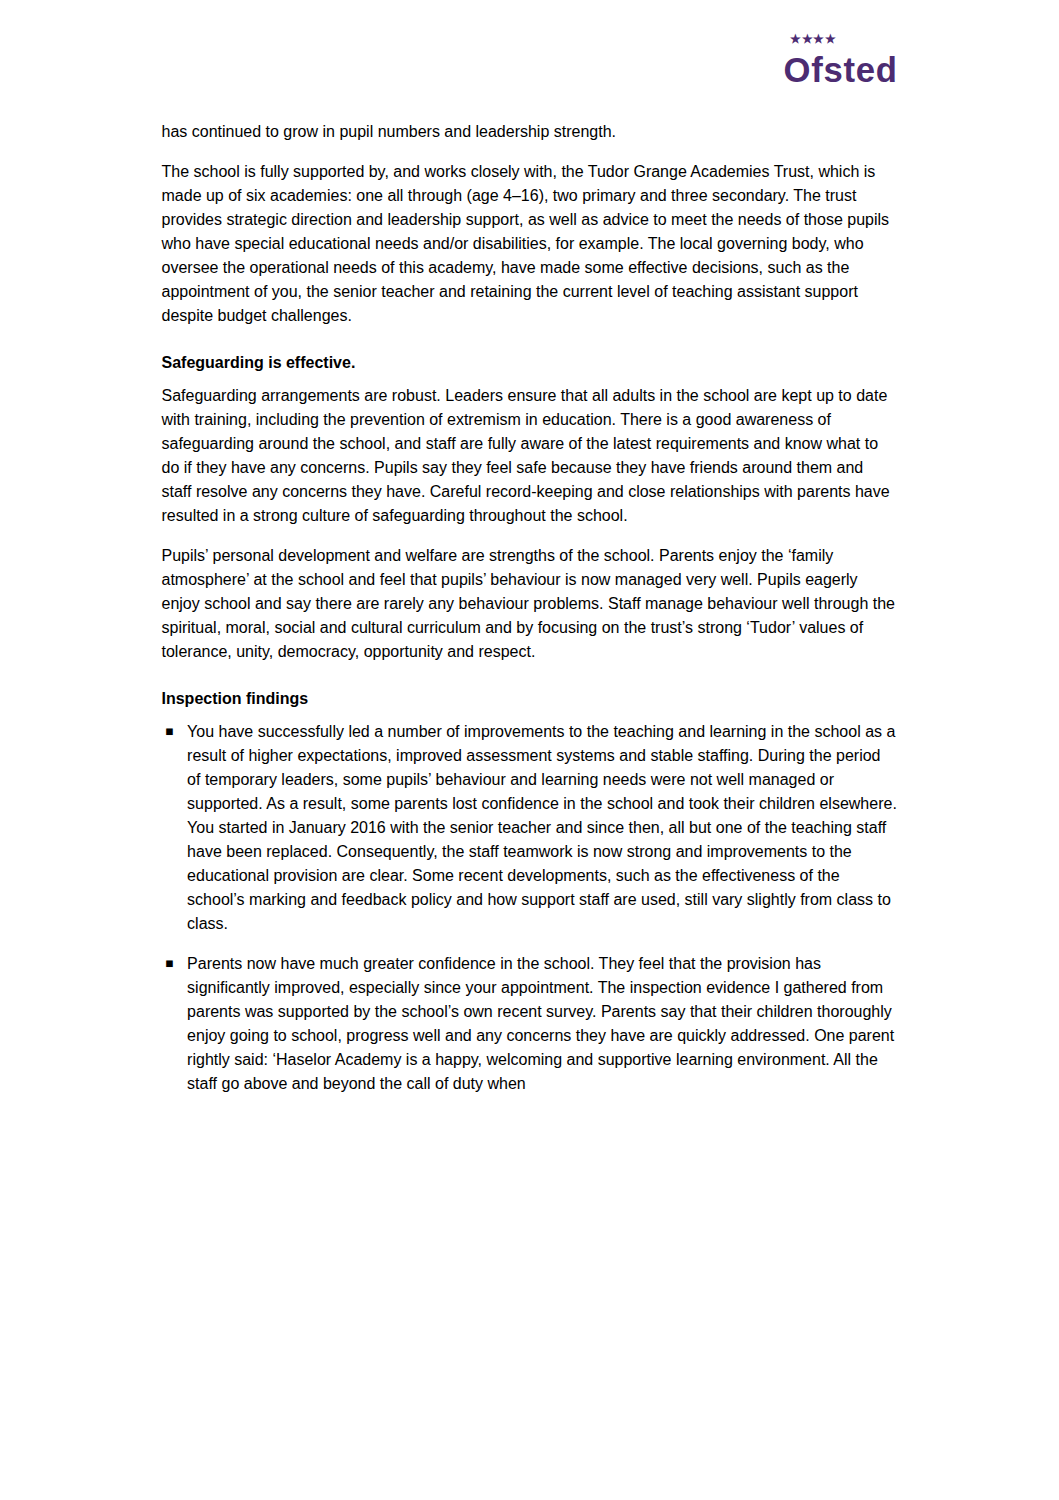★★★★Ofsted
has continued to grow in pupil numbers and leadership strength.
The school is fully supported by, and works closely with, the Tudor Grange Academies Trust, which is made up of six academies: one all through (age 4–16), two primary and three secondary. The trust provides strategic direction and leadership support, as well as advice to meet the needs of those pupils who have special educational needs and/or disabilities, for example. The local governing body, who oversee the operational needs of this academy, have made some effective decisions, such as the appointment of you, the senior teacher and retaining the current level of teaching assistant support despite budget challenges.
Safeguarding is effective.
Safeguarding arrangements are robust. Leaders ensure that all adults in the school are kept up to date with training, including the prevention of extremism in education. There is a good awareness of safeguarding around the school, and staff are fully aware of the latest requirements and know what to do if they have any concerns. Pupils say they feel safe because they have friends around them and staff resolve any concerns they have. Careful record-keeping and close relationships with parents have resulted in a strong culture of safeguarding throughout the school.
Pupils’ personal development and welfare are strengths of the school. Parents enjoy the ‘family atmosphere’ at the school and feel that pupils’ behaviour is now managed very well. Pupils eagerly enjoy school and say there are rarely any behaviour problems. Staff manage behaviour well through the spiritual, moral, social and cultural curriculum and by focusing on the trust’s strong ‘Tudor’ values of tolerance, unity, democracy, opportunity and respect.
Inspection findings
You have successfully led a number of improvements to the teaching and learning in the school as a result of higher expectations, improved assessment systems and stable staffing. During the period of temporary leaders, some pupils’ behaviour and learning needs were not well managed or supported. As a result, some parents lost confidence in the school and took their children elsewhere. You started in January 2016 with the senior teacher and since then, all but one of the teaching staff have been replaced. Consequently, the staff teamwork is now strong and improvements to the educational provision are clear. Some recent developments, such as the effectiveness of the school’s marking and feedback policy and how support staff are used, still vary slightly from class to class.
Parents now have much greater confidence in the school. They feel that the provision has significantly improved, especially since your appointment. The inspection evidence I gathered from parents was supported by the school’s own recent survey. Parents say that their children thoroughly enjoy going to school, progress well and any concerns they have are quickly addressed. One parent rightly said: ‘Haselor Academy is a happy, welcoming and supportive learning environment. All the staff go above and beyond the call of duty when